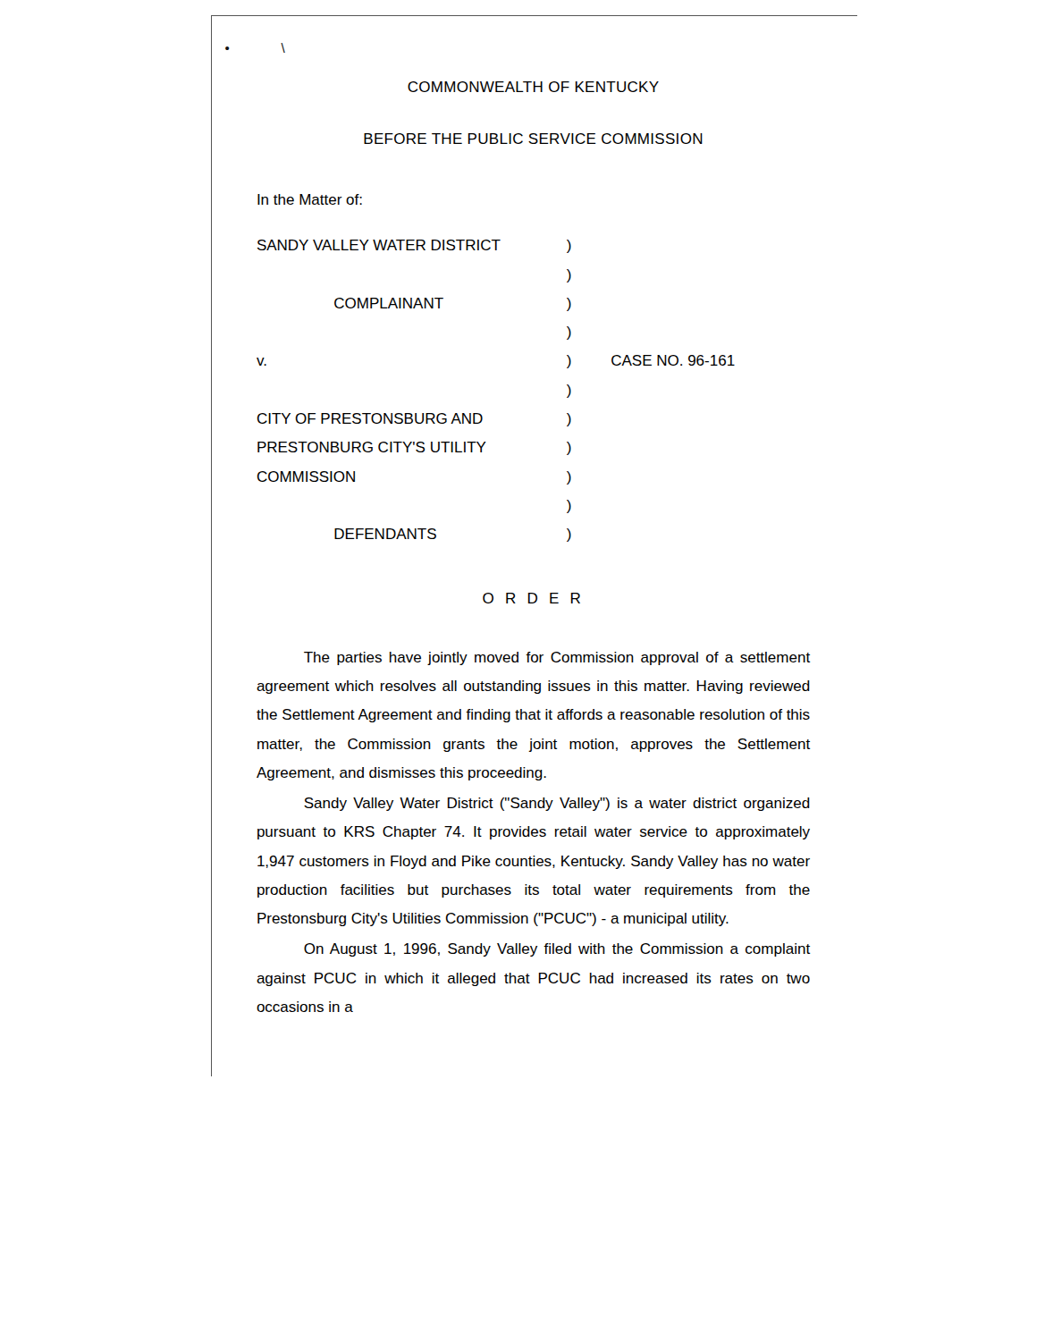• \
COMMONWEALTH OF KENTUCKY
BEFORE THE PUBLIC SERVICE COMMISSION
In the Matter of:
| SANDY VALLEY WATER DISTRICT | ) | |
| | ) | |
| COMPLAINANT | ) | |
| | ) | |
| v. | ) | CASE NO. 96-161 |
| | ) | |
| CITY OF PRESTONSBURG AND | ) | |
| PRESTONBURG CITY'S UTILITY | ) | |
| COMMISSION | ) | |
| | ) | |
| DEFENDANTS | ) | |
O R D E R
The parties have jointly moved for Commission approval of a settlement agreement which resolves all outstanding issues in this matter. Having reviewed the Settlement Agreement and finding that it affords a reasonable resolution of this matter, the Commission grants the joint motion, approves the Settlement Agreement, and dismisses this proceeding.
Sandy Valley Water District ("Sandy Valley") is a water district organized pursuant to KRS Chapter 74. It provides retail water service to approximately 1,947 customers in Floyd and Pike counties, Kentucky. Sandy Valley has no water production facilities but purchases its total water requirements from the Prestonsburg City's Utilities Commission ("PCUC") - a municipal utility.
On August 1, 1996, Sandy Valley filed with the Commission a complaint against PCUC in which it alleged that PCUC had increased its rates on two occasions in a